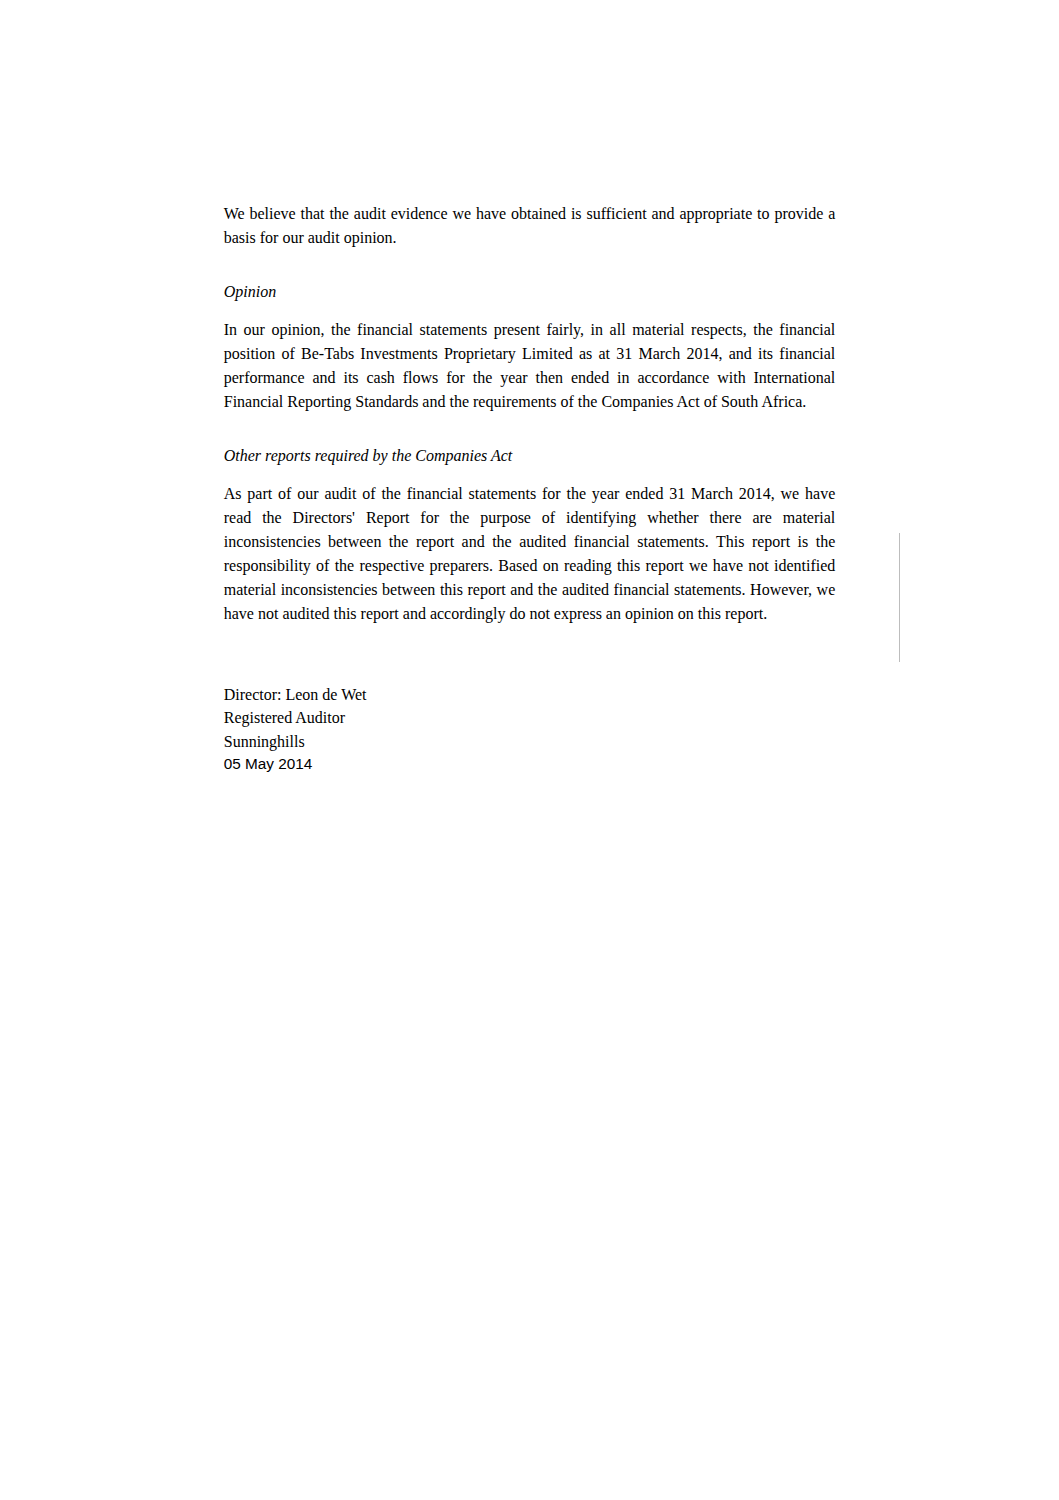We believe that the audit evidence we have obtained is sufficient and appropriate to provide a basis for our audit opinion.
Opinion
In our opinion, the financial statements present fairly, in all material respects, the financial position of Be-Tabs Investments Proprietary Limited as at 31 March 2014, and its financial performance and its cash flows for the year then ended in accordance with International Financial Reporting Standards and the requirements of the Companies Act of South Africa.
Other reports required by the Companies Act
As part of our audit of the financial statements for the year ended 31 March 2014, we have read the Directors' Report for the purpose of identifying whether there are material inconsistencies between the report and the audited financial statements. This report is the responsibility of the respective preparers. Based on reading this report we have not identified material inconsistencies between this report and the audited financial statements. However, we have not audited this report and accordingly do not express an opinion on this report.
Director: Leon de Wet Registered Auditor Sunninghills 05 May 2014